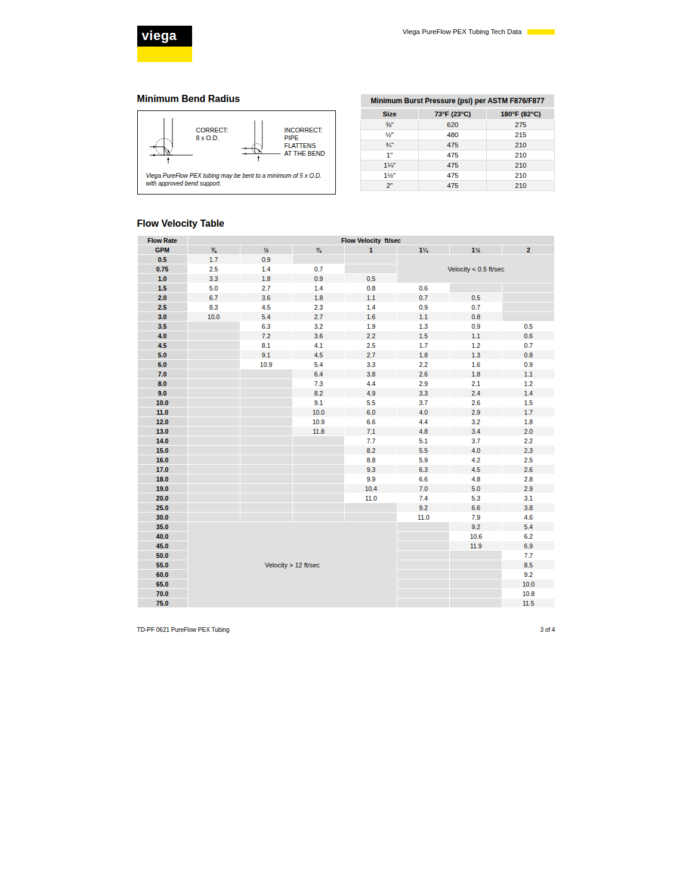viega
Viega PureFlow PEX Tubing Tech Data
Minimum Bend Radius
CORRECT:
8 x O.D.
INCORRECT:
PIPE FLATTENS
AT THE BEND
Viega PureFlow PEX tubing may be bent to a minimum of 5 x O.D. with approved bend support.
Minimum Burst Pressure (psi) per ASTM F876/F877
| Size | 73°F (23°C) | 180°F (82°C) |
| --- | --- | --- |
| ⅜" | 620 | 275 |
| ½" | 480 | 215 |
| ¾" | 475 | 210 |
| 1" | 475 | 210 |
| 1¼" | 475 | 210 |
| 1½" | 475 | 210 |
| 2" | 475 | 210 |
Flow Velocity Table
| Flow Rate | Flow Velocity ft/sec |
| --- | --- |
| GPM | ⅜ | ½ | ¾ | 1 | 1¼ | 1½ | 2 |
| 0.5 | 1.7 | 0.9 | | | Velocity < 0.5 ft/sec |
| 0.75 | 2.5 | 1.4 | 0.7 | |
| 1.0 | 3.3 | 1.8 | 0.9 | 0.5 |
| 1.5 | 5.0 | 2.7 | 1.4 | 0.8 | 0.6 | | |
| 2.0 | 6.7 | 3.6 | 1.8 | 1.1 | 0.7 | 0.5 | |
| 2.5 | 8.3 | 4.5 | 2.3 | 1.4 | 0.9 | 0.7 | |
| 3.0 | 10.0 | 5.4 | 2.7 | 1.6 | 1.1 | 0.8 | |
| 3.5 | | 6.3 | 3.2 | 1.9 | 1.3 | 0.9 | 0.5 |
| 4.0 | | 7.2 | 3.6 | 2.2 | 1.5 | 1.1 | 0.6 |
| 4.5 | | 8.1 | 4.1 | 2.5 | 1.7 | 1.2 | 0.7 |
| 5.0 | | 9.1 | 4.5 | 2.7 | 1.8 | 1.3 | 0.8 |
| 6.0 | | 10.9 | 5.4 | 3.3 | 2.2 | 1.6 | 0.9 |
| 7.0 | | | 6.4 | 3.8 | 2.6 | 1.8 | 1.1 |
| 8.0 | | | 7.3 | 4.4 | 2.9 | 2.1 | 1.2 |
| 9.0 | | | 8.2 | 4.9 | 3.3 | 2.4 | 1.4 |
| 10.0 | | | 9.1 | 5.5 | 3.7 | 2.6 | 1.5 |
| 11.0 | | | 10.0 | 6.0 | 4.0 | 2.9 | 1.7 |
| 12.0 | | | 10.9 | 6.6 | 4.4 | 3.2 | 1.8 |
| 13.0 | | | 11.8 | 7.1 | 4.8 | 3.4 | 2.0 |
| 14.0 | | | | 7.7 | 5.1 | 3.7 | 2.2 |
| 15.0 | | | | 8.2 | 5.5 | 4.0 | 2.3 |
| 16.0 | | | | 8.8 | 5.9 | 4.2 | 2.5 |
| 17.0 | | | | 9.3 | 6.3 | 4.5 | 2.6 |
| 18.0 | | | | 9.9 | 6.6 | 4.8 | 2.8 |
| 19.0 | | | | 10.4 | 7.0 | 5.0 | 2.9 |
| 20.0 | | | | 11.0 | 7.4 | 5.3 | 3.1 |
| 25.0 | | | | | 9.2 | 6.6 | 3.8 |
| 30.0 | | | | | 11.0 | 7.9 | 4.6 |
| 35.0 | Velocity > 12 ft/sec | | 9.2 | 5.4 |
| 40.0 | | 10.6 | 6.2 |
| 45.0 | | 11.9 | 6.9 |
| 50.0 | | | 7.7 |
| 55.0 | | | 8.5 |
| 60.0 | | | 9.2 |
| 65.0 | | | 10.0 |
| 70.0 | | | 10.8 |
| 75.0 | | | 11.5 |
TD-PF 0621 PureFlow PEX Tubing
3 of 4